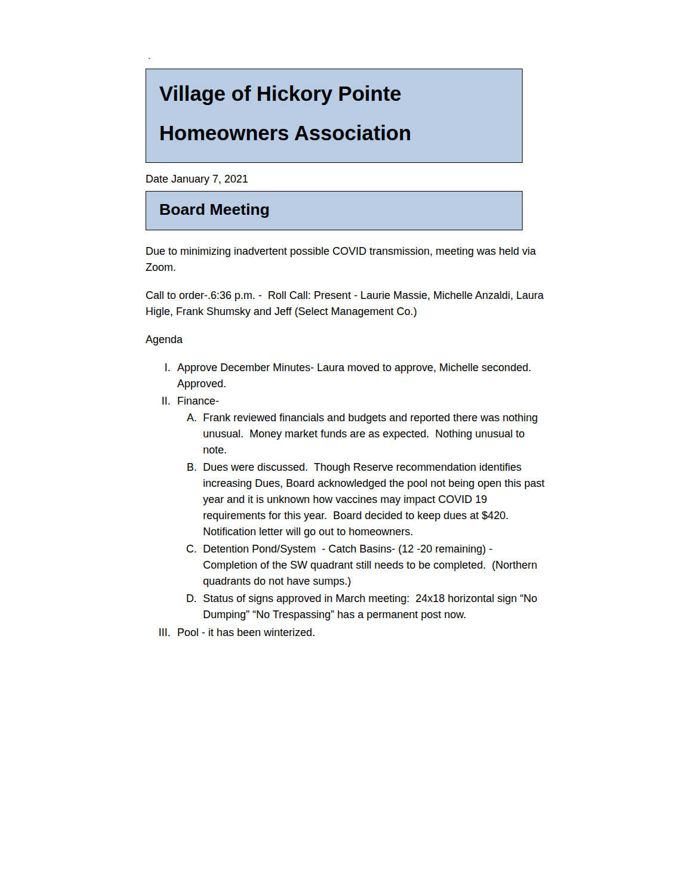`
Village of Hickory PointeHomeowners Association
Date January 7, 2021
Board Meeting
Due to minimizing inadvertent possible COVID transmission, meeting was held via Zoom.
Call to order-.6:36 p.m. - Roll Call: Present - Laurie Massie, Michelle Anzaldi, Laura Higle, Frank Shumsky and Jeff (Select Management Co.)
Agenda
Approve December Minutes- Laura moved to approve, Michelle seconded. Approved.
Finance-
Frank reviewed financials and budgets and reported there was nothing unusual. Money market funds are as expected. Nothing unusual to note.
Dues were discussed. Though Reserve recommendation identifies increasing Dues, Board acknowledged the pool not being open this past year and it is unknown how vaccines may impact COVID 19 requirements for this year. Board decided to keep dues at $420. Notification letter will go out to homeowners.
Detention Pond/System - Catch Basins- (12 -20 remaining) -Completion of the SW quadrant still needs to be completed. (Northern quadrants do not have sumps.)
Status of signs approved in March meeting: 24x18 horizontal sign “No Dumping” “No Trespassing” has a permanent post now.
Pool - it has been winterized.